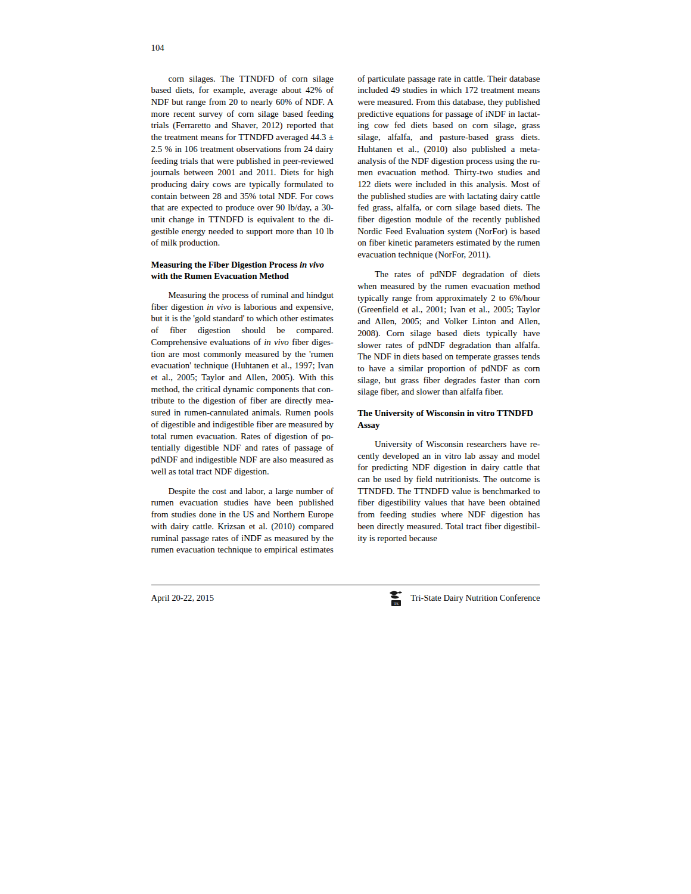104
corn silages. The TTNDFD of corn silage based diets, for example, average about 42% of NDF but range from 20 to nearly 60% of NDF. A more recent survey of corn silage based feeding trials (Ferraretto and Shaver, 2012) reported that the treatment means for TTNDFD averaged 44.3 ± 2.5 % in 106 treatment observations from 24 dairy feeding trials that were published in peer-reviewed journals between 2001 and 2011. Diets for high producing dairy cows are typically formulated to contain between 28 and 35% total NDF. For cows that are expected to produce over 90 lb/day, a 30-unit change in TTNDFD is equivalent to the digestible energy needed to support more than 10 lb of milk production.
Measuring the Fiber Digestion Process in vivo with the Rumen Evacuation Method
Measuring the process of ruminal and hindgut fiber digestion in vivo is laborious and expensive, but it is the 'gold standard' to which other estimates of fiber digestion should be compared. Comprehensive evaluations of in vivo fiber digestion are most commonly measured by the 'rumen evacuation' technique (Huhtanen et al., 1997; Ivan et al., 2005; Taylor and Allen, 2005). With this method, the critical dynamic components that contribute to the digestion of fiber are directly measured in rumen-cannulated animals. Rumen pools of digestible and indigestible fiber are measured by total rumen evacuation. Rates of digestion of potentially digestible NDF and rates of passage of pdNDF and indigestible NDF are also measured as well as total tract NDF digestion.
Despite the cost and labor, a large number of rumen evacuation studies have been published from studies done in the US and Northern Europe with dairy cattle. Krizsan et al. (2010) compared ruminal passage rates of iNDF as measured by the rumen evacuation technique to empirical estimates of particulate passage rate in cattle. Their database included 49 studies in which 172 treatment means were measured. From this database, they published predictive equations for passage of iNDF in lactating cow fed diets based on corn silage, grass silage, alfalfa, and pasture-based grass diets. Huhtanen et al., (2010) also published a meta-analysis of the NDF digestion process using the rumen evacuation method. Thirty-two studies and 122 diets were included in this analysis. Most of the published studies are with lactating dairy cattle fed grass, alfalfa, or corn silage based diets. The fiber digestion module of the recently published Nordic Feed Evaluation system (NorFor) is based on fiber kinetic parameters estimated by the rumen evacuation technique (NorFor, 2011).
The rates of pdNDF degradation of diets when measured by the rumen evacuation method typically range from approximately 2 to 6%/hour (Greenfield et al., 2001; Ivan et al., 2005; Taylor and Allen, 2005; and Volker Linton and Allen, 2008). Corn silage based diets typically have slower rates of pdNDF degradation than alfalfa. The NDF in diets based on temperate grasses tends to have a similar proportion of pdNDF as corn silage, but grass fiber degrades faster than corn silage fiber, and slower than alfalfa fiber.
The University of Wisconsin in vitro TTNDFD Assay
University of Wisconsin researchers have recently developed an in vitro lab assay and model for predicting NDF digestion in dairy cattle that can be used by field nutritionists. The outcome is TTNDFD. The TTNDFD value is benchmarked to fiber digestibility values that have been obtained from feeding studies where NDF digestion has been directly measured. Total tract fiber digestibility is reported because
April 20-22, 2015
TS Tri-State Dairy Nutrition Conference